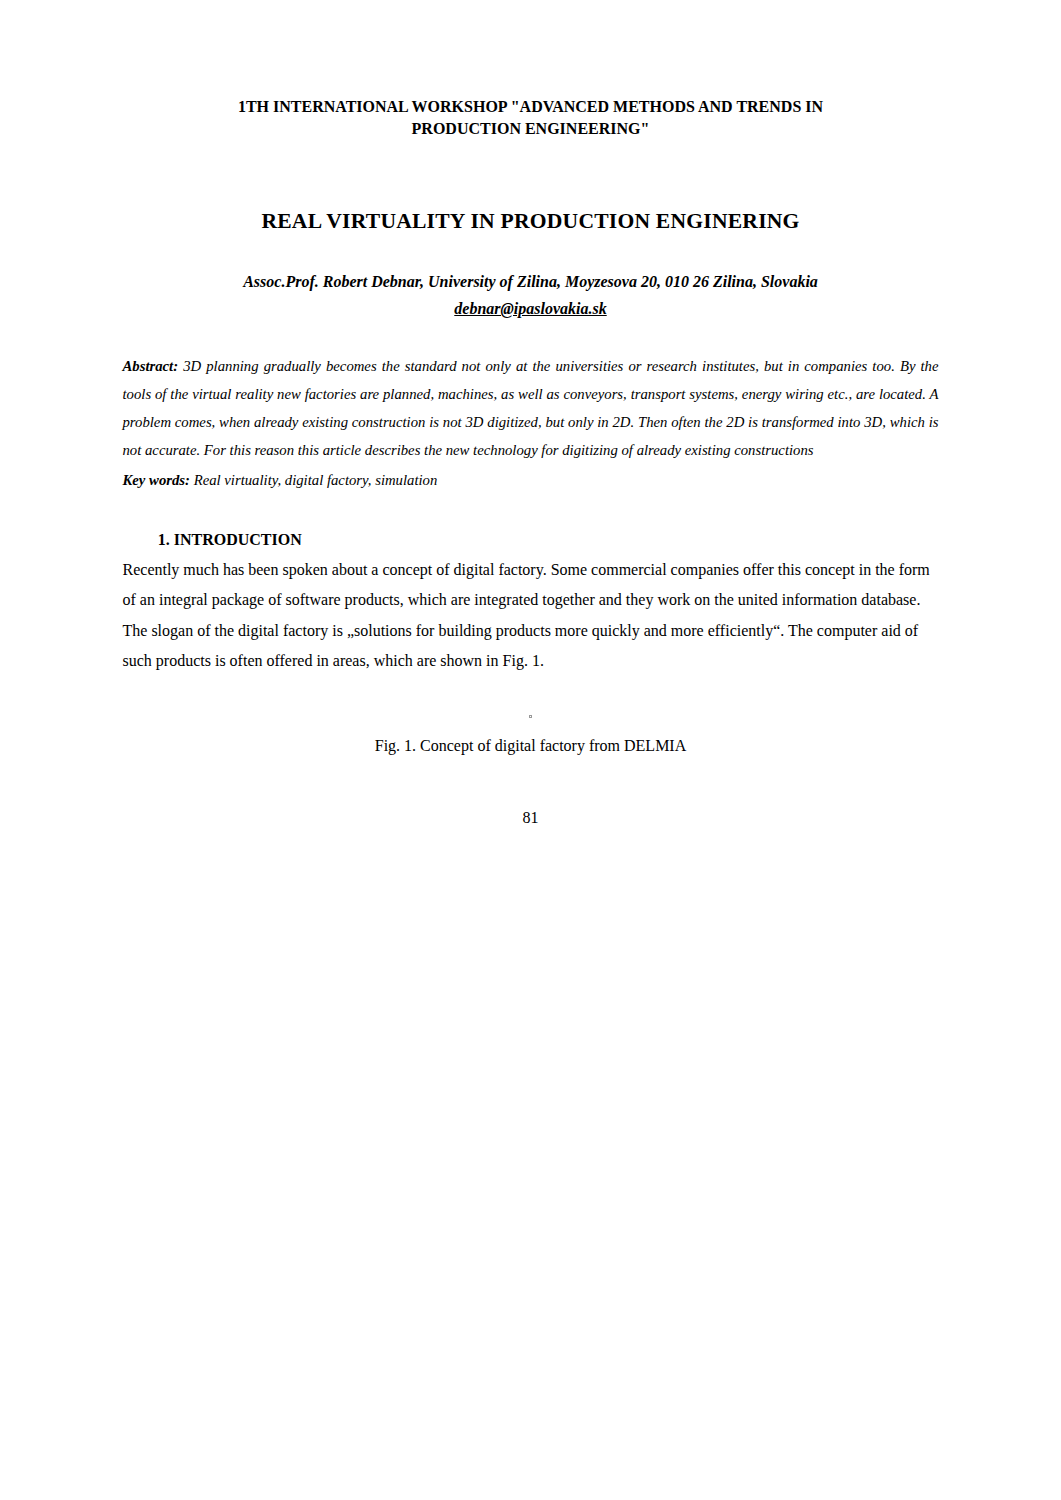1th International Workshop "Advanced Methods and Trends in
Production Engineering"
Real Virtuality in Production Enginering
Assoc.Prof. Robert Debnar, University of Zilina, Moyzesova 20, 010 26 Zilina, Slovakia
debnar@ipaslovakia.sk
Abstract: 3D planning gradually becomes the standard not only at the universities or research institutes, but in companies too. By the tools of the virtual reality new factories are planned, machines, as well as conveyors, transport systems, energy wiring etc., are located. A problem comes, when already existing construction is not 3D digitized, but only in 2D. Then often the 2D is transformed into 3D, which is not accurate. For this reason this article describes the new technology for digitizing of already existing constructions
Key words: Real virtuality, digital factory, simulation
1. INTRODUCTION
Recently much has been spoken about a concept of digital factory. Some commercial companies offer this concept in the form of an integral package of software products, which are integrated together and they work on the united information database. The slogan of the digital factory is „solutions for building products more quickly and more efficiently“. The computer aid of such products is often offered in areas, which are shown in Fig. 1.
Fig. 1. Concept of digital factory from DELMIA
81